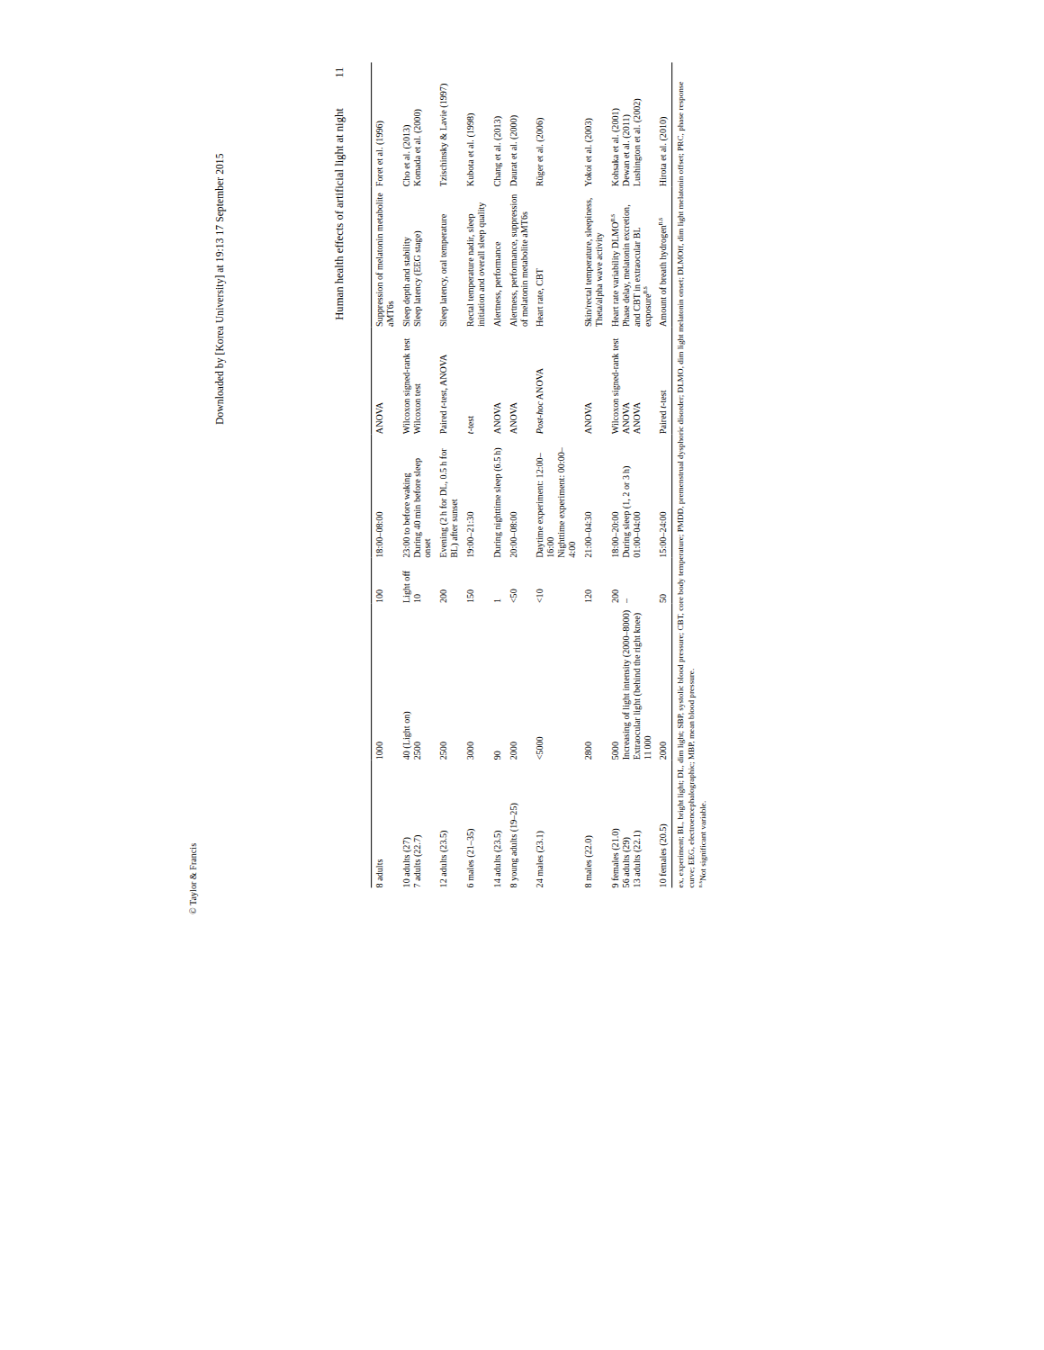Downloaded by [Korea University] at 19:13 17 September 2015
© Taylor & Francis
Human health effects of artificial light at night11
| 8 adults | 1000 | 100 | 18:00–08:00 | ANOVA | Suppression of melatonin metabolite aMT6s | Foret et al. (1996) |
| 10 adults (27) 7 adults (22.7) | 40 (Light on) 2500 | Light off 10 | 23:00 to before waking During 40 min before sleep onset | Wilcoxon signed-rank test Wilcoxon test | Sleep depth and stability Sleep latency (EEG stage) | Cho et al. (2013) Komada et al. (2000) |
| 12 adults (23.5) | 2500 | 200 | Evening (2 h for DL, 0.5 h for BL) after sunset | Paired t -test, ANOVA | Sleep latency, oral temperature | Tzischinsky & Lavie (1997) |
| 6 males (21–35) | 3000 | 150 | 19:00–21:30 | t -test | Rectal temperature nadir, sleep initiation and overall sleep quality | Kubota et al. (1998) |
| 14 adults (23.5) | 90 | 1 | During nighttime sleep (6.5 h) | ANOVA | Alertness, performance | Chang et al. (2013) |
| 8 young adults (19–25) | 2000 | <50 | 20:00–08:00 | ANOVA | Alertness, performance, suppression of melatonin metabolite aMT6s | Daurat et al. (2000) |
| 24 males (23.1) | <5000 | <10 | Daytime experiment: 12:00–16:00 Nighttime experiment: 00:00–4:00 | Post-hoc ANOVA | Heart rate, CBT | Rüger et al. (2006) |
| 8 males (22.0) | 2800 | 120 | 21:00–04:30 | ANOVA | Skin/rectal temperature, sleepiness, Theta/alpha wave activity | Yokoi et al. (2003) |
| 9 females (21.0) 56 adults (29) 13 adults (22.1) | 5000 Increasing of light intensity (2000–8000) Extraocular light (behind the right knee) 11 000 | 200 – | 18:00–20:00 During sleep (1, 2 or 3 h) 01:00–04:00 | Wilcoxon signed-rank test ANOVA ANOVA | Heart rate variability DLMO n.s Phase delay, melatonin excretion, and CBT in extraocular BL exposure n.s | Kohsaka et al. (2001) Dewan et al. (2011) Lushington et al. (2002) |
| 10 females (20.5) | 2000 | 50 | 15:00–24:00 | Paired t -test | Amount of breath hydrogen n.s | Hirota et al. (2010) |
ex, experiment; BL, bright light; DL, dim light; SBP, systolic blood pressure; CBT, core body temperature; PMDD, premenstrual dysphoric disorder; DLMO, dim light melatonin onset; DLMOff, dim light melatonin offset; PRC, phase response curve; EEG, electroencephalographic; MBP, mean blood pressure.
n.sNot significant variable.